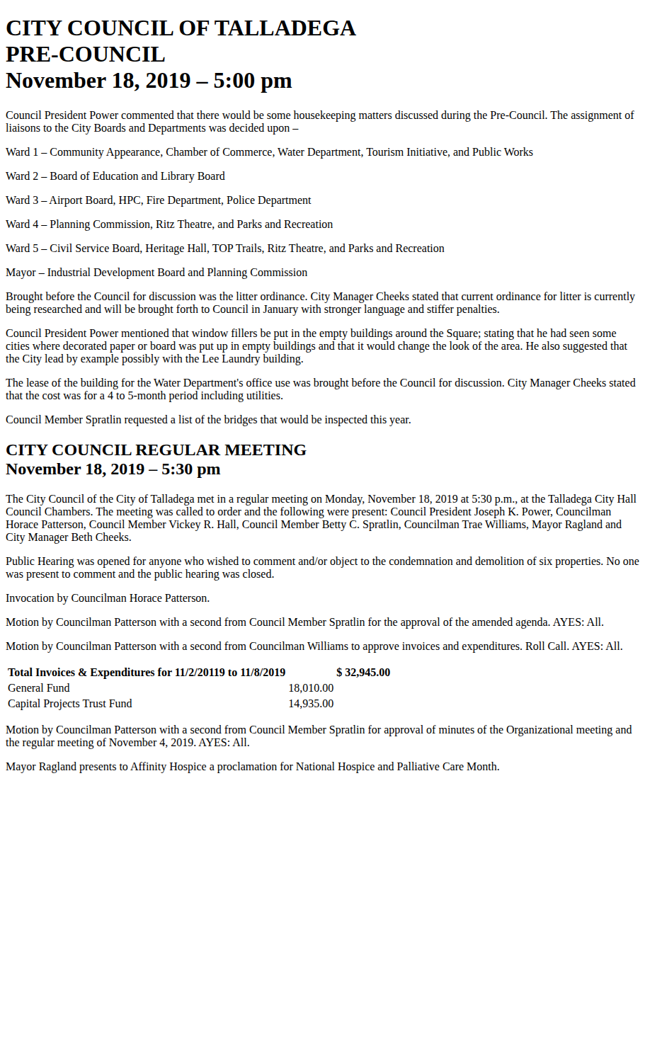CITY COUNCIL OF TALLADEGA
PRE-COUNCIL
November 18, 2019 – 5:00 pm
Council President Power commented that there would be some housekeeping matters discussed during the Pre-Council. The assignment of liaisons to the City Boards and Departments was decided upon –
Ward 1 – Community Appearance, Chamber of Commerce, Water Department, Tourism Initiative, and Public Works
Ward 2 – Board of Education and Library Board
Ward 3 – Airport Board, HPC, Fire Department, Police Department
Ward 4 – Planning Commission, Ritz Theatre, and Parks and Recreation
Ward 5 – Civil Service Board, Heritage Hall, TOP Trails, Ritz Theatre, and Parks and Recreation
Mayor – Industrial Development Board and Planning Commission
Brought before the Council for discussion was the litter ordinance. City Manager Cheeks stated that current ordinance for litter is currently being researched and will be brought forth to Council in January with stronger language and stiffer penalties.
Council President Power mentioned that window fillers be put in the empty buildings around the Square; stating that he had seen some cities where decorated paper or board was put up in empty buildings and that it would change the look of the area. He also suggested that the City lead by example possibly with the Lee Laundry building.
The lease of the building for the Water Department's office use was brought before the Council for discussion. City Manager Cheeks stated that the cost was for a 4 to 5-month period including utilities.
Council Member Spratlin requested a list of the bridges that would be inspected this year.
CITY COUNCIL REGULAR MEETING
November 18, 2019 – 5:30 pm
The City Council of the City of Talladega met in a regular meeting on Monday, November 18, 2019 at 5:30 p.m., at the Talladega City Hall Council Chambers. The meeting was called to order and the following were present: Council President Joseph K. Power, Councilman Horace Patterson, Council Member Vickey R. Hall, Council Member Betty C. Spratlin, Councilman Trae Williams, Mayor Ragland and City Manager Beth Cheeks.
Public Hearing was opened for anyone who wished to comment and/or object to the condemnation and demolition of six properties. No one was present to comment and the public hearing was closed.
Invocation by Councilman Horace Patterson.
Motion by Councilman Patterson with a second from Council Member Spratlin for the approval of the amended agenda. AYES: All.
Motion by Councilman Patterson with a second from Councilman Williams to approve invoices and expenditures. Roll Call. AYES: All.
| Total Invoices & Expenditures for 11/2/20119 to 11/8/2019 | | $ 32,945.00 |
| General Fund | 18,010.00 | |
| Capital Projects Trust Fund | 14,935.00 | |
Motion by Councilman Patterson with a second from Council Member Spratlin for approval of minutes of the Organizational meeting and the regular meeting of November 4, 2019. AYES: All.
Mayor Ragland presents to Affinity Hospice a proclamation for National Hospice and Palliative Care Month.